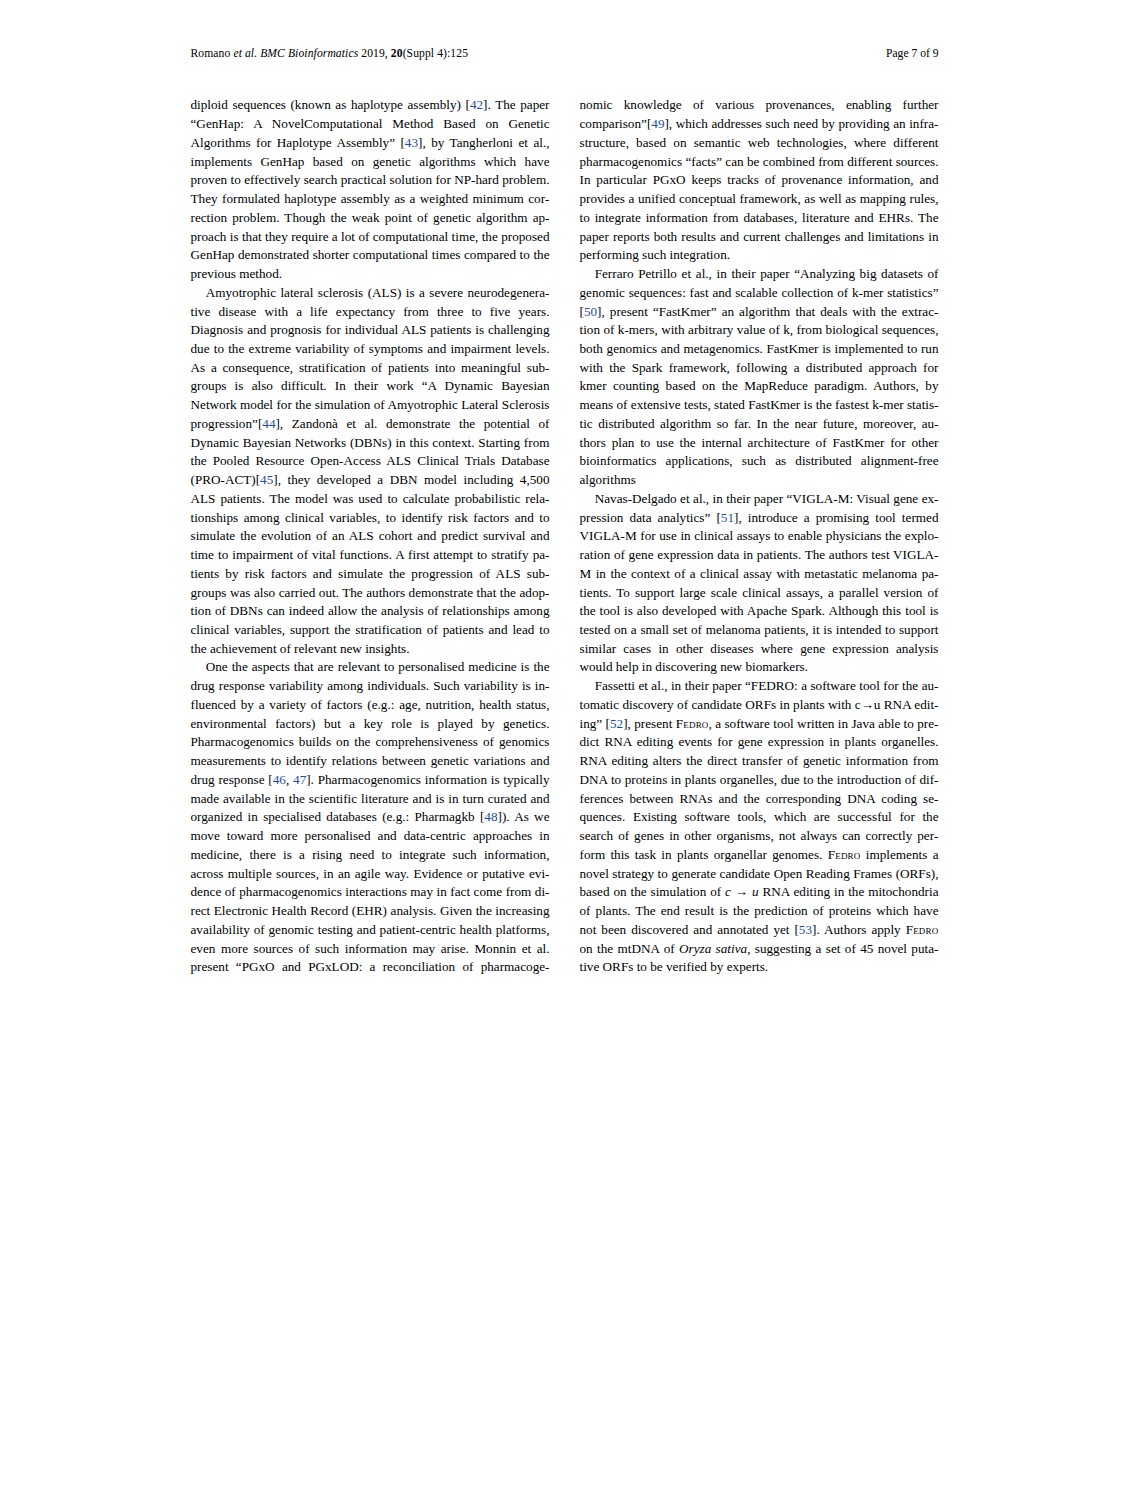Romano et al. BMC Bioinformatics 2019, 20(Suppl 4):125
Page 7 of 9
diploid sequences (known as haplotype assembly) [42]. The paper “GenHap: A NovelComputational Method Based on Genetic Algorithms for Haplotype Assembly” [43], by Tangherloni et al., implements GenHap based on genetic algorithms which have proven to effectively search practical solution for NP-hard problem. They formulated haplotype assembly as a weighted minimum correction problem. Though the weak point of genetic algorithm approach is that they require a lot of computational time, the proposed GenHap demonstrated shorter computational times compared to the previous method.
Amyotrophic lateral sclerosis (ALS) is a severe neurodegenerative disease with a life expectancy from three to five years. Diagnosis and prognosis for individual ALS patients is challenging due to the extreme variability of symptoms and impairment levels. As a consequence, stratification of patients into meaningful subgroups is also difficult. In their work “A Dynamic Bayesian Network model for the simulation of Amyotrophic Lateral Sclerosis progression”[44], Zandonà et al. demonstrate the potential of Dynamic Bayesian Networks (DBNs) in this context. Starting from the Pooled Resource Open-Access ALS Clinical Trials Database (PRO-ACT)[45], they developed a DBN model including 4,500 ALS patients. The model was used to calculate probabilistic relationships among clinical variables, to identify risk factors and to simulate the evolution of an ALS cohort and predict survival and time to impairment of vital functions. A first attempt to stratify patients by risk factors and simulate the progression of ALS subgroups was also carried out. The authors demonstrate that the adoption of DBNs can indeed allow the analysis of relationships among clinical variables, support the stratification of patients and lead to the achievement of relevant new insights.
One the aspects that are relevant to personalised medicine is the drug response variability among individuals. Such variability is influenced by a variety of factors (e.g.: age, nutrition, health status, environmental factors) but a key role is played by genetics. Pharmacogenomics builds on the comprehensiveness of genomics measurements to identify relations between genetic variations and drug response [46, 47]. Pharmacogenomics information is typically made available in the scientific literature and is in turn curated and organized in specialised databases (e.g.: Pharmagkb [48]). As we move toward more personalised and data-centric approaches in medicine, there is a rising need to integrate such information, across multiple sources, in an agile way. Evidence or putative evidence of pharmacogenomics interactions may in fact come from direct Electronic Health Record (EHR) analysis. Given the increasing availability of genomic testing and patient-centric health platforms, even more sources of such information may arise. Monnin et al. present “PGxO and PGxLOD: a reconciliation of pharmacogenomic knowledge of various provenances, enabling further comparison”[49], which addresses such need by providing an infrastructure, based on semantic web technologies, where different pharmacogenomics “facts” can be combined from different sources. In particular PGxO keeps tracks of provenance information, and provides a unified conceptual framework, as well as mapping rules, to integrate information from databases, literature and EHRs. The paper reports both results and current challenges and limitations in performing such integration.
Ferraro Petrillo et al., in their paper “Analyzing big datasets of genomic sequences: fast and scalable collection of k-mer statistics” [50], present “FastKmer” an algorithm that deals with the extraction of k-mers, with arbitrary value of k, from biological sequences, both genomics and metagenomics. FastKmer is implemented to run with the Spark framework, following a distributed approach for kmer counting based on the MapReduce paradigm. Authors, by means of extensive tests, stated FastKmer is the fastest k-mer statistic distributed algorithm so far. In the near future, moreover, authors plan to use the internal architecture of FastKmer for other bioinformatics applications, such as distributed alignment-free algorithms
Navas-Delgado et al., in their paper “VIGLA-M: Visual gene expression data analytics” [51], introduce a promising tool termed VIGLA-M for use in clinical assays to enable physicians the exploration of gene expression data in patients. The authors test VIGLA-M in the context of a clinical assay with metastatic melanoma patients. To support large scale clinical assays, a parallel version of the tool is also developed with Apache Spark. Although this tool is tested on a small set of melanoma patients, it is intended to support similar cases in other diseases where gene expression analysis would help in discovering new biomarkers.
Fassetti et al., in their paper “FEDRO: a software tool for the automatic discovery of candidate ORFs in plants with c→u RNA editing” [52], present Fedro, a software tool written in Java able to predict RNA editing events for gene expression in plants organelles. RNA editing alters the direct transfer of genetic information from DNA to proteins in plants organelles, due to the introduction of differences between RNAs and the corresponding DNA coding sequences. Existing software tools, which are successful for the search of genes in other organisms, not always can correctly perform this task in plants organellar genomes. Fedro implements a novel strategy to generate candidate Open Reading Frames (ORFs), based on the simulation of c → u RNA editing in the mitochondria of plants. The end result is the prediction of proteins which have not been discovered and annotated yet [53]. Authors apply Fedro on the mtDNA of Oryza sativa, suggesting a set of 45 novel putative ORFs to be verified by experts.